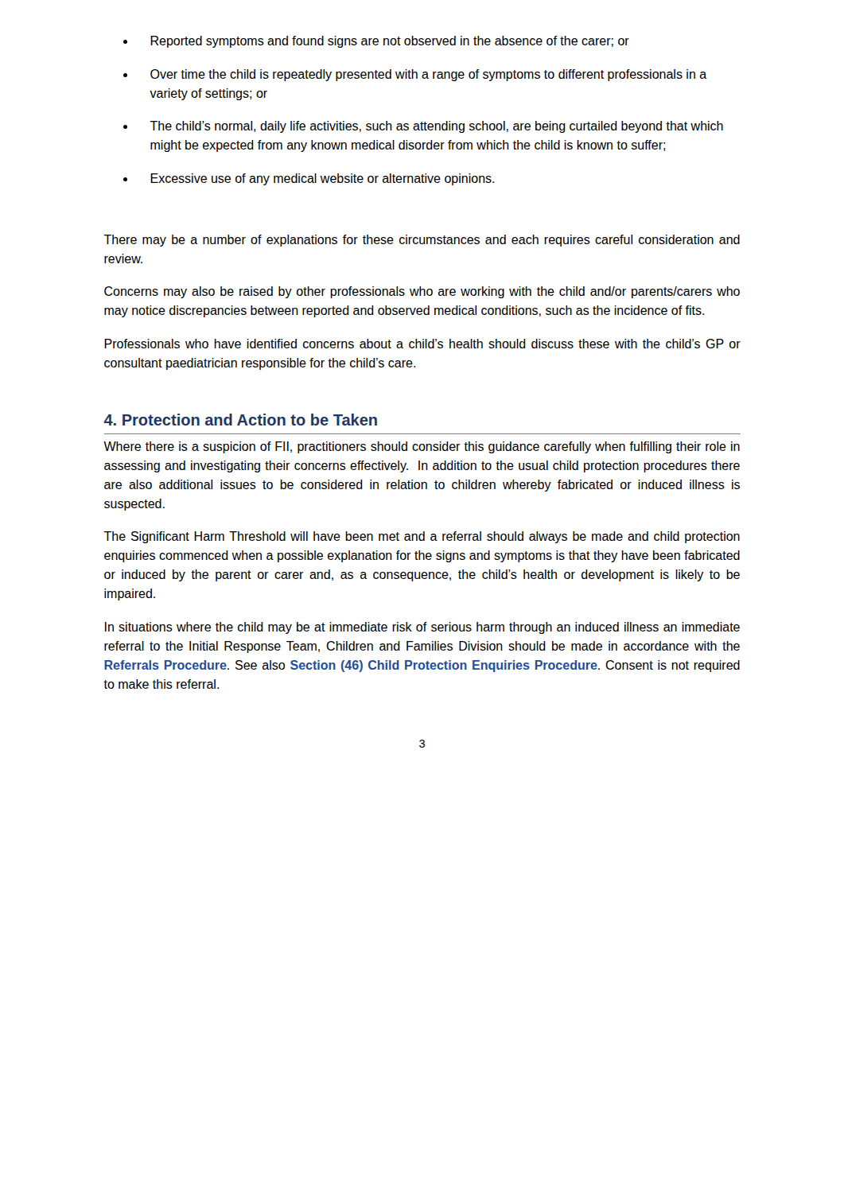Reported symptoms and found signs are not observed in the absence of the carer; or
Over time the child is repeatedly presented with a range of symptoms to different professionals in a variety of settings; or
The child’s normal, daily life activities, such as attending school, are being curtailed beyond that which might be expected from any known medical disorder from which the child is known to suffer;
Excessive use of any medical website or alternative opinions.
There may be a number of explanations for these circumstances and each requires careful consideration and review.
Concerns may also be raised by other professionals who are working with the child and/or parents/carers who may notice discrepancies between reported and observed medical conditions, such as the incidence of fits.
Professionals who have identified concerns about a child’s health should discuss these with the child’s GP or consultant paediatrician responsible for the child’s care.
4. Protection and Action to be Taken
Where there is a suspicion of FII, practitioners should consider this guidance carefully when fulfilling their role in assessing and investigating their concerns effectively. In addition to the usual child protection procedures there are also additional issues to be considered in relation to children whereby fabricated or induced illness is suspected.
The Significant Harm Threshold will have been met and a referral should always be made and child protection enquiries commenced when a possible explanation for the signs and symptoms is that they have been fabricated or induced by the parent or carer and, as a consequence, the child’s health or development is likely to be impaired.
In situations where the child may be at immediate risk of serious harm through an induced illness an immediate referral to the Initial Response Team, Children and Families Division should be made in accordance with the Referrals Procedure. See also Section (46) Child Protection Enquiries Procedure. Consent is not required to make this referral.
3